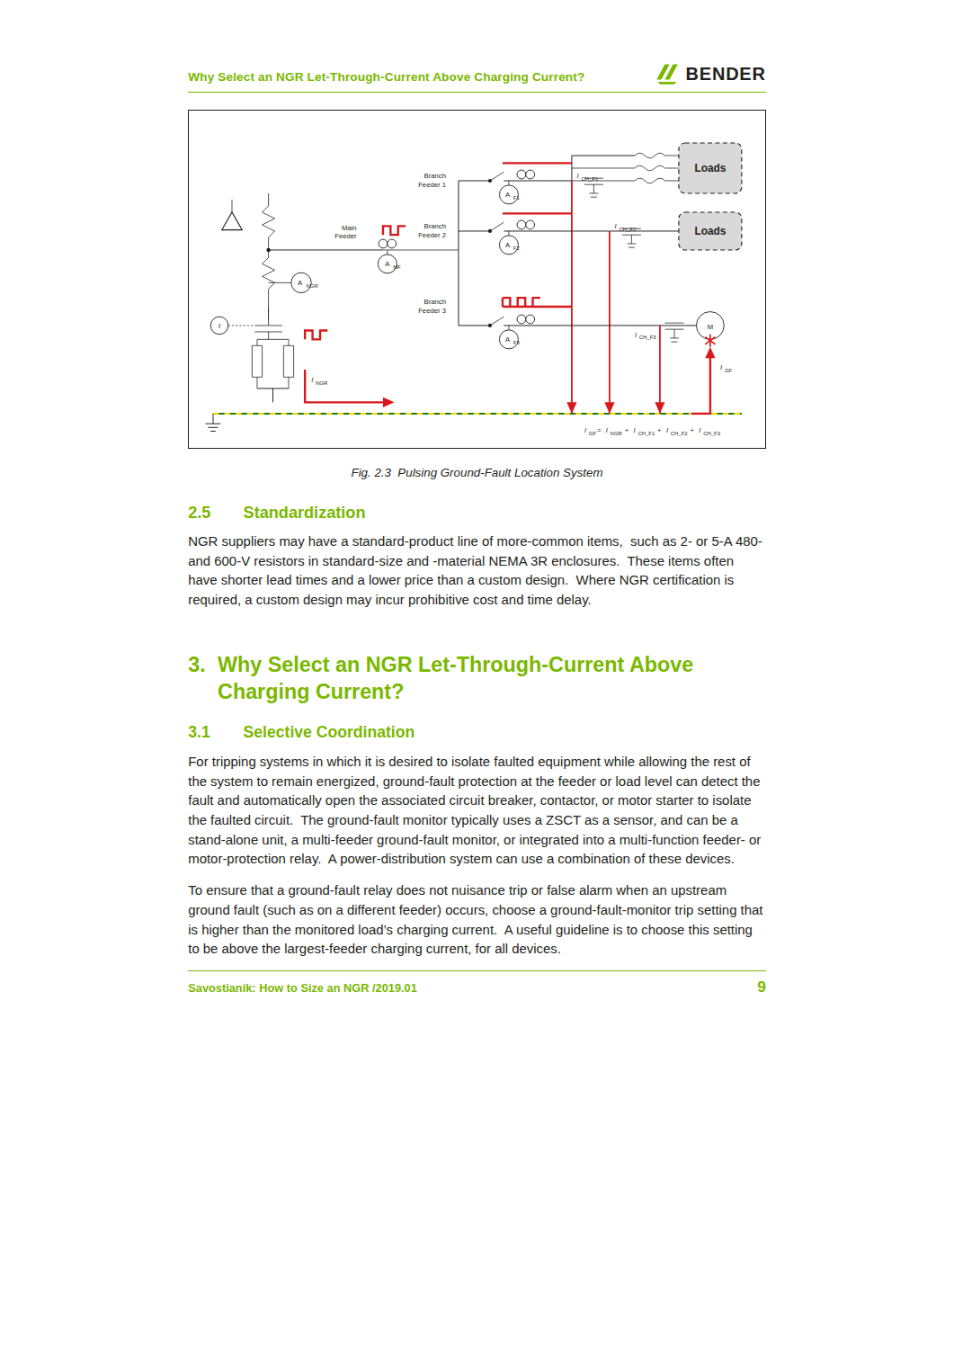Why Select an NGR Let-Through-Current Above Charging Current?
BENDER
Pulsing Ground-Fault Location System A MF Main Feeder t A NGR I NGR Branch Feeder 1 A F1 Loads I CH_F1 Branch Feeder 2 A F2 Loads I CH_F2 Branch Feeder 3 A F3 M I GF I CH_F3 I GF = I NGR + I CH_F1 + I CH_F2 + I CH_F3
Fig. 2.3 Pulsing Ground-Fault Location System
2.5 Standardization
NGR suppliers may have a standard-product line of more-common items, such as 2- or 5-A 480- and 600-V resistors in standard-size and -material NEMA 3R enclosures. These items often have shorter lead times and a lower price than a custom design. Where NGR certification is required, a custom design may incur prohibitive cost and time delay.
3. Why Select an NGR Let-Through-Current Above Charging Current?
3.1 Selective Coordination
For tripping systems in which it is desired to isolate faulted equipment while allowing the rest of the system to remain energized, ground-fault protection at the feeder or load level can detect the fault and automatically open the associated circuit breaker, contactor, or motor starter to isolate the faulted circuit. The ground-fault monitor typically uses a ZSCT as a sensor, and can be a stand-alone unit, a multi-feeder ground-fault monitor, or integrated into a multi-function feeder- or motor-protection relay. A power-distribution system can use a combination of these devices.
To ensure that a ground-fault relay does not nuisance trip or false alarm when an upstream ground fault (such as on a different feeder) occurs, choose a ground-fault-monitor trip setting that is higher than the monitored load’s charging current. A useful guideline is to choose this setting to be above the largest-feeder charging current, for all devices.
Savostianik: How to Size an NGR /2019.01 9